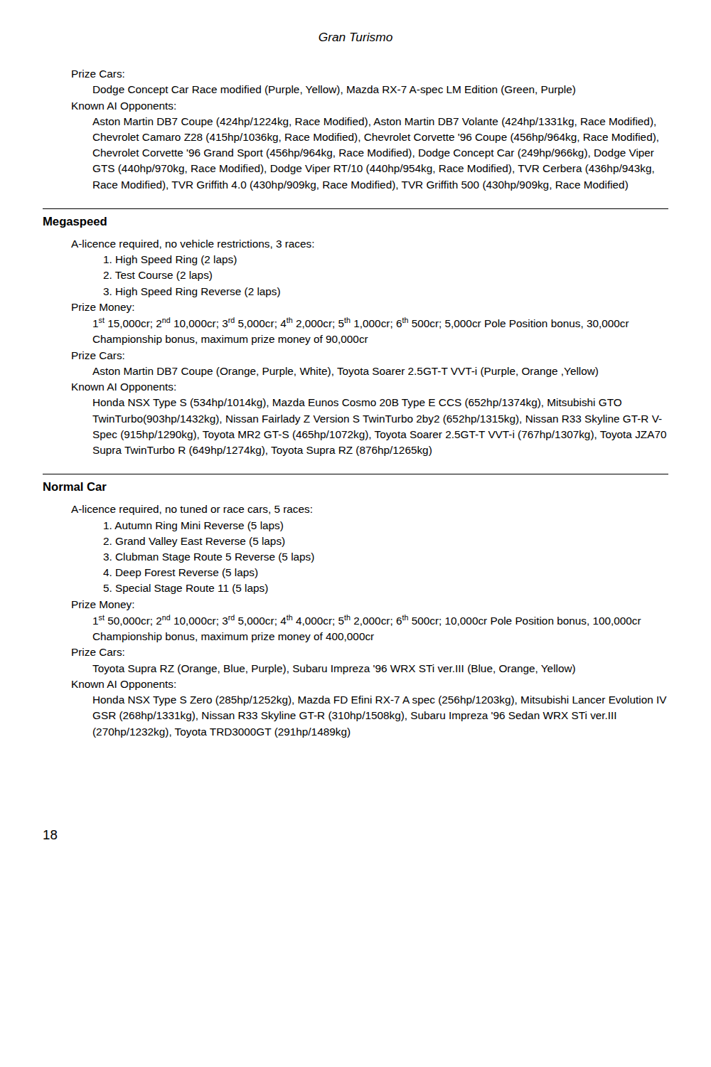Gran Turismo
Prize Cars:
Dodge Concept Car Race modified (Purple, Yellow), Mazda RX-7 A-spec LM Edition (Green, Purple)
Known AI Opponents:
Aston Martin DB7 Coupe (424hp/1224kg, Race Modified), Aston Martin DB7 Volante (424hp/1331kg, Race Modified), Chevrolet Camaro Z28 (415hp/1036kg, Race Modified), Chevrolet Corvette '96 Coupe (456hp/964kg, Race Modified), Chevrolet Corvette '96 Grand Sport (456hp/964kg, Race Modified), Dodge Concept Car (249hp/966kg), Dodge Viper GTS (440hp/970kg, Race Modified), Dodge Viper RT/10 (440hp/954kg, Race Modified), TVR Cerbera (436hp/943kg, Race Modified), TVR Griffith 4.0 (430hp/909kg, Race Modified), TVR Griffith 500 (430hp/909kg, Race Modified)
Megaspeed
A-licence required, no vehicle restrictions, 3 races:
1. High Speed Ring (2 laps)
2. Test Course (2 laps)
3. High Speed Ring Reverse (2 laps)
Prize Money:
1st 15,000cr; 2nd 10,000cr; 3rd 5,000cr; 4th 2,000cr; 5th 1,000cr; 6th 500cr; 5,000cr Pole Position bonus, 30,000cr Championship bonus, maximum prize money of 90,000cr
Prize Cars:
Aston Martin DB7 Coupe (Orange, Purple, White), Toyota Soarer 2.5GT-T VVT-i (Purple, Orange ,Yellow)
Known AI Opponents:
Honda NSX Type S (534hp/1014kg), Mazda Eunos Cosmo 20B Type E CCS (652hp/1374kg), Mitsubishi GTO TwinTurbo(903hp/1432kg), Nissan Fairlady Z Version S TwinTurbo 2by2 (652hp/1315kg), Nissan R33 Skyline GT-R V-Spec (915hp/1290kg), Toyota MR2 GT-S (465hp/1072kg), Toyota Soarer 2.5GT-T VVT-i (767hp/1307kg), Toyota JZA70 Supra TwinTurbo R (649hp/1274kg), Toyota Supra RZ (876hp/1265kg)
Normal Car
A-licence required, no tuned or race cars, 5 races:
1. Autumn Ring Mini Reverse (5 laps)
2. Grand Valley East Reverse (5 laps)
3. Clubman Stage Route 5 Reverse (5 laps)
4. Deep Forest Reverse (5 laps)
5. Special Stage Route 11 (5 laps)
Prize Money:
1st 50,000cr; 2nd 10,000cr; 3rd 5,000cr; 4th 4,000cr; 5th 2,000cr; 6th 500cr; 10,000cr Pole Position bonus, 100,000cr Championship bonus, maximum prize money of 400,000cr
Prize Cars:
Toyota Supra RZ (Orange, Blue, Purple), Subaru Impreza '96 WRX STi ver.III (Blue, Orange, Yellow)
Known AI Opponents:
Honda NSX Type S Zero (285hp/1252kg), Mazda FD Efini RX-7 A spec (256hp/1203kg), Mitsubishi Lancer Evolution IV GSR (268hp/1331kg), Nissan R33 Skyline GT-R (310hp/1508kg), Subaru Impreza '96 Sedan WRX STi ver.III (270hp/1232kg), Toyota TRD3000GT (291hp/1489kg)
18